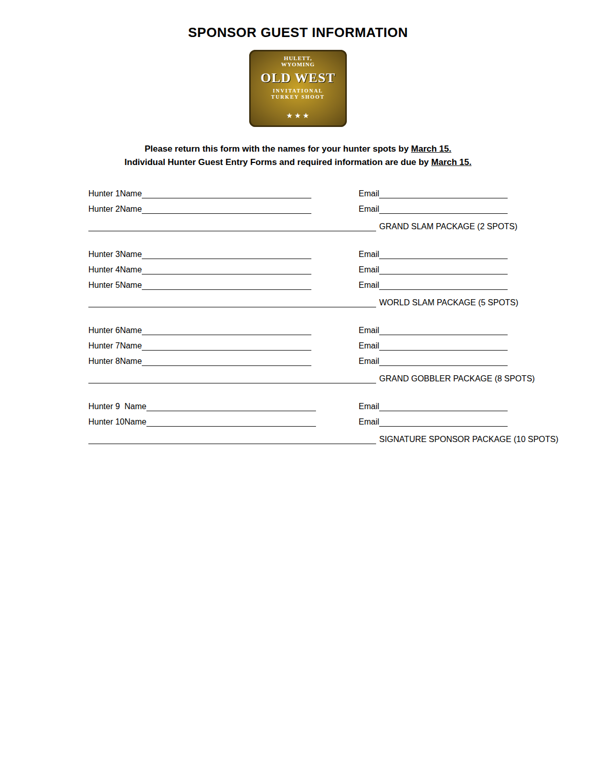SPONSOR GUEST INFORMATION
HULETT,
WYOMING
OLD WEST
INVITATIONAL
TURKEY SHOOT
★ ★ ★
Please return this form with the names for your hunter spots by March 15.
Individual Hunter Guest Entry Forms and required information are due by March 15.
| Hunter 1 | Name | Email |
| Hunter 2 | Name | Email |
GRAND SLAM PACKAGE (2 SPOTS)
| Hunter 3 | Name | Email |
| Hunter 4 | Name | Email |
| Hunter 5 | Name | Email |
WORLD SLAM PACKAGE (5 SPOTS)
| Hunter 6 | Name | Email |
| Hunter 7 | Name | Email |
| Hunter 8 | Name | Email |
GRAND GOBBLER PACKAGE (8 SPOTS)
| Hunter 9 | Name | Email |
| Hunter 10 | Name | Email |
SIGNATURE SPONSOR PACKAGE (10 SPOTS)